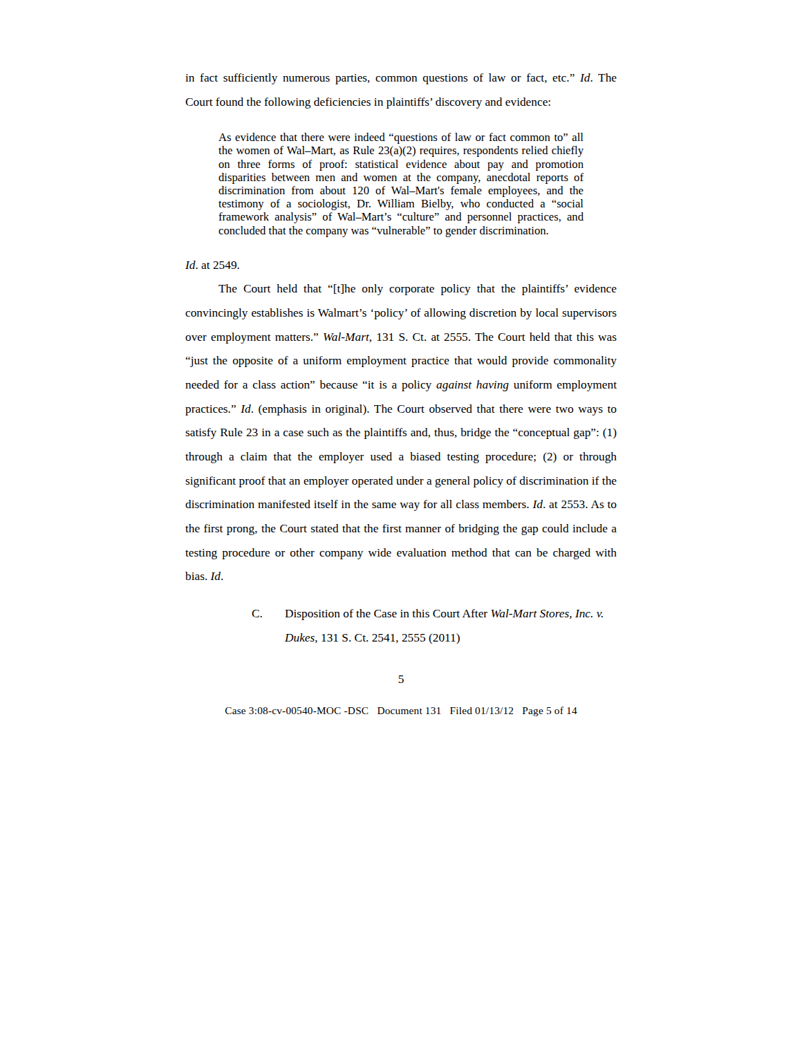in fact sufficiently numerous parties, common questions of law or fact, etc.” Id. The Court found the following deficiencies in plaintiffs’ discovery and evidence:
As evidence that there were indeed “questions of law or fact common to” all the women of Wal–Mart, as Rule 23(a)(2) requires, respondents relied chiefly on three forms of proof: statistical evidence about pay and promotion disparities between men and women at the company, anecdotal reports of discrimination from about 120 of Wal–Mart's female employees, and the testimony of a sociologist, Dr. William Bielby, who conducted a “social framework analysis” of Wal–Mart’s “culture” and personnel practices, and concluded that the company was “vulnerable” to gender discrimination.
Id. at 2549.
The Court held that “[t]he only corporate policy that the plaintiffs’ evidence convincingly establishes is Walmart’s ‘policy’ of allowing discretion by local supervisors over employment matters.” Wal-Mart, 131 S. Ct. at 2555. The Court held that this was “just the opposite of a uniform employment practice that would provide commonality needed for a class action” because “it is a policy against having uniform employment practices.” Id. (emphasis in original). The Court observed that there were two ways to satisfy Rule 23 in a case such as the plaintiffs and, thus, bridge the “conceptual gap”: (1) through a claim that the employer used a biased testing procedure; (2) or through significant proof that an employer operated under a general policy of discrimination if the discrimination manifested itself in the same way for all class members. Id. at 2553. As to the first prong, the Court stated that the first manner of bridging the gap could include a testing procedure or other company wide evaluation method that can be charged with bias. Id.
C. Disposition of the Case in this Court After Wal-Mart Stores, Inc. v. Dukes, 131 S. Ct. 2541, 2555 (2011)
5
Case 3:08-cv-00540-MOC -DSC Document 131 Filed 01/13/12 Page 5 of 14